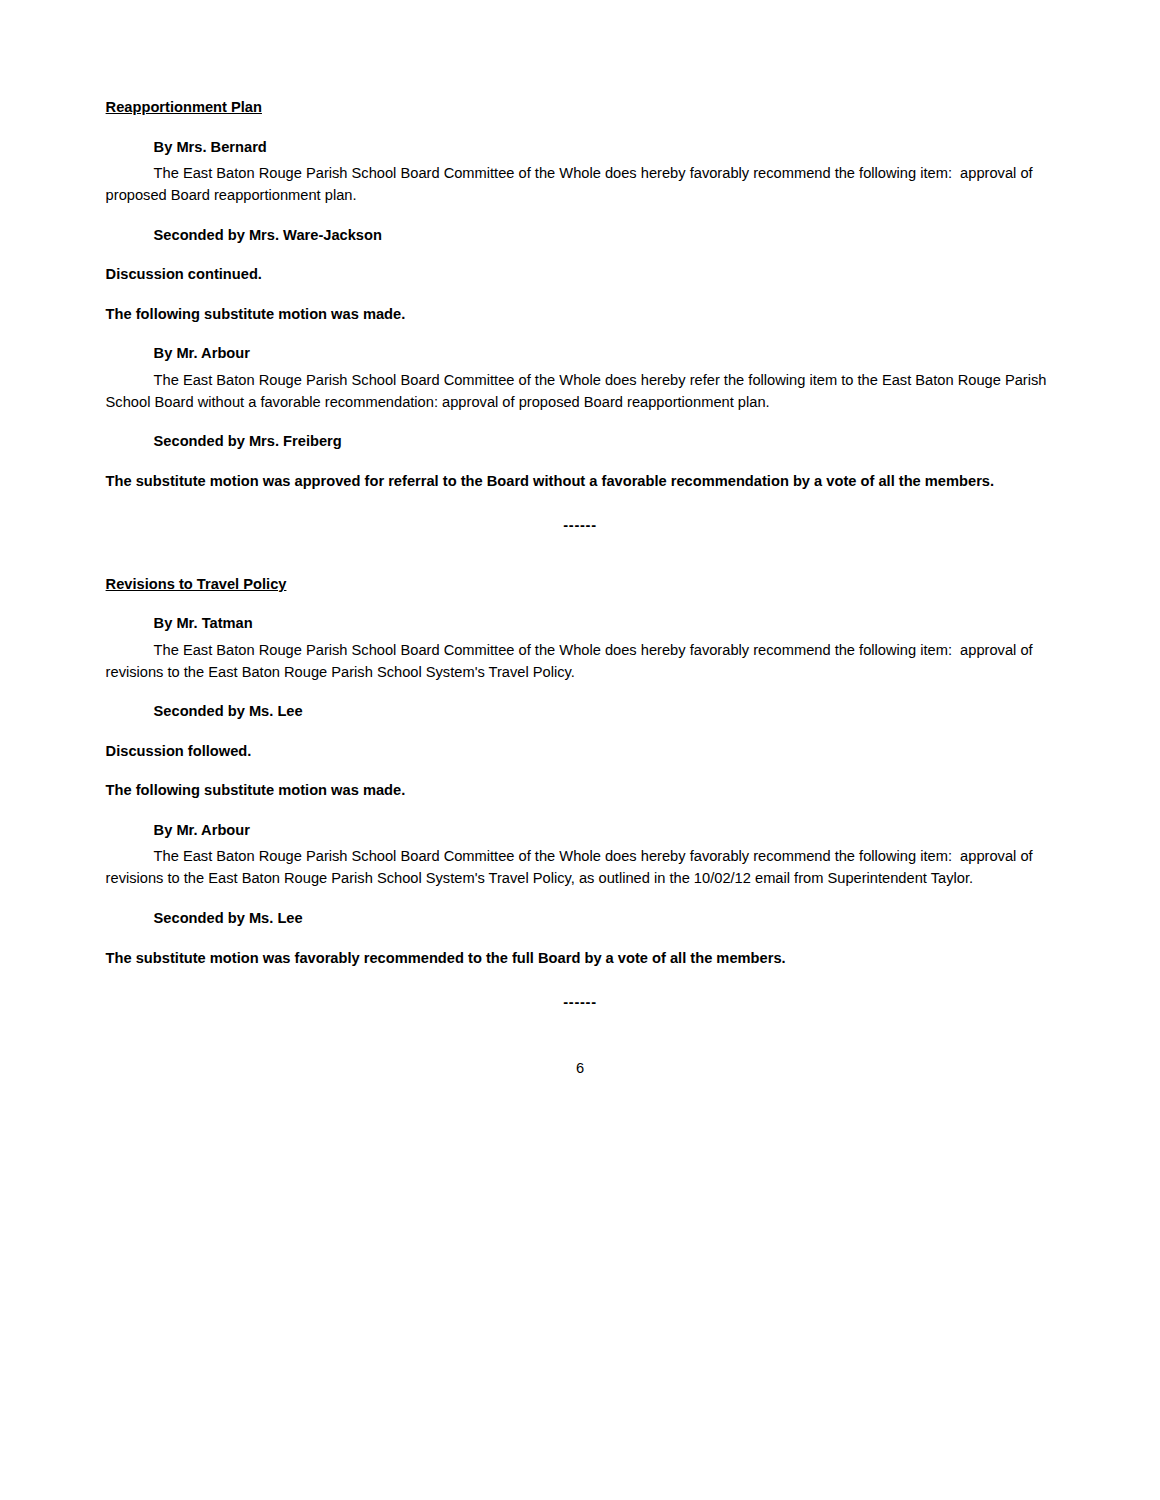Reapportionment Plan
By Mrs. Bernard
The East Baton Rouge Parish School Board Committee of the Whole does hereby favorably recommend the following item: approval of proposed Board reapportionment plan.
Seconded by Mrs. Ware-Jackson
Discussion continued.
The following substitute motion was made.
By Mr. Arbour
The East Baton Rouge Parish School Board Committee of the Whole does hereby refer the following item to the East Baton Rouge Parish School Board without a favorable recommendation: approval of proposed Board reapportionment plan.
Seconded by Mrs. Freiberg
The substitute motion was approved for referral to the Board without a favorable recommendation by a vote of all the members.
------
Revisions to Travel Policy
By Mr. Tatman
The East Baton Rouge Parish School Board Committee of the Whole does hereby favorably recommend the following item: approval of revisions to the East Baton Rouge Parish School System's Travel Policy.
Seconded by Ms. Lee
Discussion followed.
The following substitute motion was made.
By Mr. Arbour
The East Baton Rouge Parish School Board Committee of the Whole does hereby favorably recommend the following item: approval of revisions to the East Baton Rouge Parish School System's Travel Policy, as outlined in the 10/02/12 email from Superintendent Taylor.
Seconded by Ms. Lee
The substitute motion was favorably recommended to the full Board by a vote of all the members.
------
6